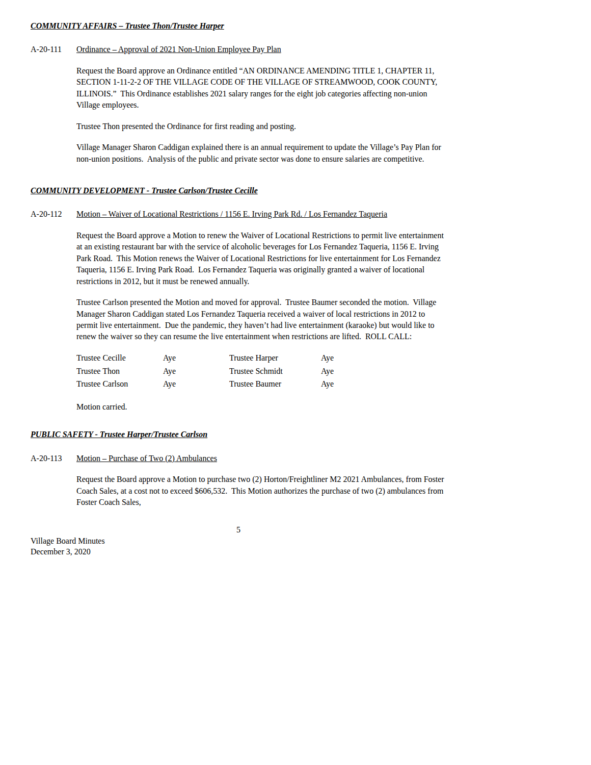COMMUNITY AFFAIRS – Trustee Thon/Trustee Harper
A-20-111
Ordinance – Approval of 2021 Non-Union Employee Pay Plan
Request the Board approve an Ordinance entitled “AN ORDINANCE AMENDING TITLE 1, CHAPTER 11, SECTION 1-11-2-2 OF THE VILLAGE CODE OF THE VILLAGE OF STREAMWOOD, COOK COUNTY, ILLINOIS.” This Ordinance establishes 2021 salary ranges for the eight job categories affecting non-union Village employees.
Trustee Thon presented the Ordinance for first reading and posting.
Village Manager Sharon Caddigan explained there is an annual requirement to update the Village’s Pay Plan for non-union positions. Analysis of the public and private sector was done to ensure salaries are competitive.
COMMUNITY DEVELOPMENT - Trustee Carlson/Trustee Cecille
A-20-112
Motion – Waiver of Locational Restrictions / 1156 E. Irving Park Rd. / Los Fernandez Taqueria
Request the Board approve a Motion to renew the Waiver of Locational Restrictions to permit live entertainment at an existing restaurant bar with the service of alcoholic beverages for Los Fernandez Taqueria, 1156 E. Irving Park Road. This Motion renews the Waiver of Locational Restrictions for live entertainment for Los Fernandez Taqueria, 1156 E. Irving Park Road. Los Fernandez Taqueria was originally granted a waiver of locational restrictions in 2012, but it must be renewed annually.
Trustee Carlson presented the Motion and moved for approval. Trustee Baumer seconded the motion. Village Manager Sharon Caddigan stated Los Fernandez Taqueria received a waiver of local restrictions in 2012 to permit live entertainment. Due the pandemic, they haven’t had live entertainment (karaoke) but would like to renew the waiver so they can resume the live entertainment when restrictions are lifted. ROLL CALL:
| Trustee Cecille | Aye | Trustee Harper | Aye |
| Trustee Thon | Aye | Trustee Schmidt | Aye |
| Trustee Carlson | Aye | Trustee Baumer | Aye |
Motion carried.
PUBLIC SAFETY - Trustee Harper/Trustee Carlson
A-20-113
Motion – Purchase of Two (2) Ambulances
Request the Board approve a Motion to purchase two (2) Horton/Freightliner M2 2021 Ambulances, from Foster Coach Sales, at a cost not to exceed $606,532. This Motion authorizes the purchase of two (2) ambulances from Foster Coach Sales,
5
Village Board Minutes
December 3, 2020